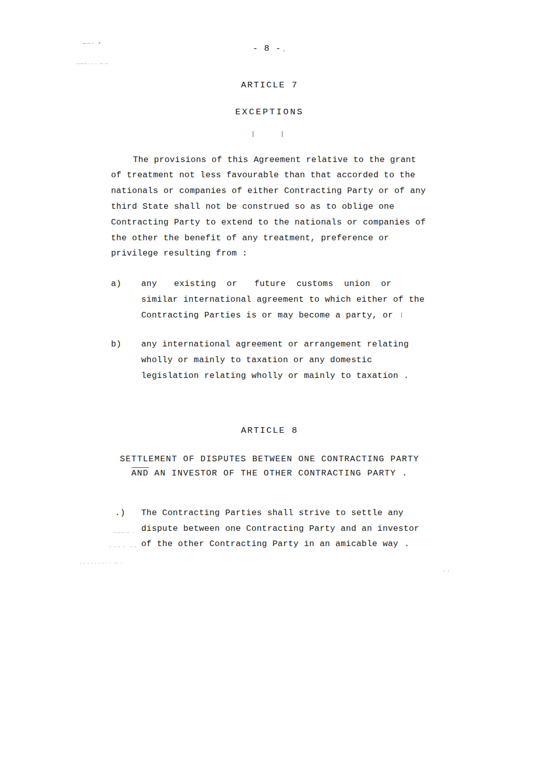——· •
———··· — —
- 8 - ,
ARTICLE 7
EXCEPTIONS
∣ ∣
The provisions of this Agreement relative to the grant of treatment not less favourable than that accorded to the nationals or companies of either Contracting Party or of any third State shall not be construed so as to oblige one Contracting Party to extend to the nationals or companies of the other the benefit of any treatment, preference or privilege resulting from :
a) any existing or future customs union or similar international agreement to which either of the Contracting Parties is or may become a party, or
b) any international agreement or arrangement relating wholly or mainly to taxation or any domestic legislation relating wholly or mainly to taxation .
ARTICLE 8
SETTLEMENT OF DISPUTES BETWEEN ONE CONTRACTING PARTY
AND AN INVESTOR OF THE OTHER CONTRACTING PARTY.
.) The Contracting Parties shall strive to settle any dispute between one Contracting Party and an investor of the other Contracting Party in an amicable way.
···· ··
——— — ·
········· — ·
· ·